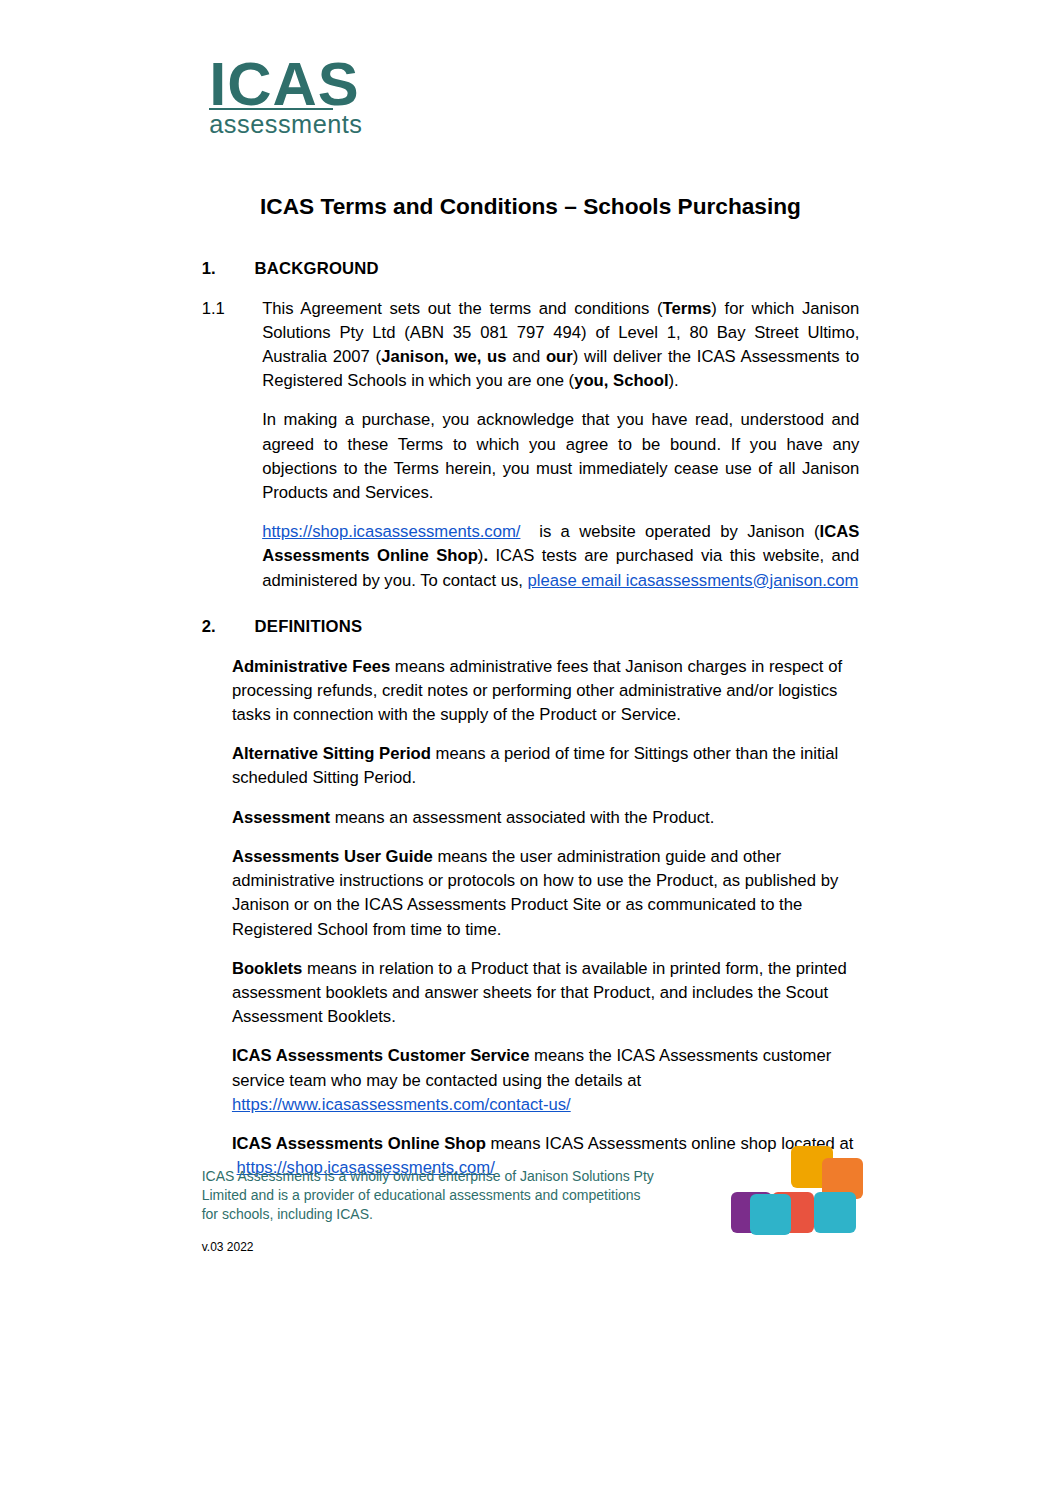ICAS assessments
ICAS Terms and Conditions – Schools Purchasing
1.
BACKGROUND
1.1
This Agreement sets out the terms and conditions (Terms) for which Janison Solutions Pty Ltd (ABN 35 081 797 494) of Level 1, 80 Bay Street Ultimo, Australia 2007 (Janison, we, us and our) will deliver the ICAS Assessments to Registered Schools in which you are one (you, School).
In making a purchase, you acknowledge that you have read, understood and agreed to these Terms to which you agree to be bound. If you have any objections to the Terms herein, you must immediately cease use of all Janison Products and Services.
https://shop.icasassessments.com/ is a website operated by Janison (ICAS Assessments Online Shop). ICAS tests are purchased via this website, and administered by you. To contact us, please email icasassessments@janison.com
2.
DEFINITIONS
Administrative Fees means administrative fees that Janison charges in respect of processing refunds, credit notes or performing other administrative and/or logistics tasks in connection with the supply of the Product or Service.
Alternative Sitting Period means a period of time for Sittings other than the initial scheduled Sitting Period.
Assessment means an assessment associated with the Product.
Assessments User Guide means the user administration guide and other administrative instructions or protocols on how to use the Product, as published by Janison or on the ICAS Assessments Product Site or as communicated to the Registered School from time to time.
Booklets means in relation to a Product that is available in printed form, the printed assessment booklets and answer sheets for that Product, and includes the Scout Assessment Booklets.
ICAS Assessments Customer Service means the ICAS Assessments customer service team who may be contacted using the details at https://www.icasassessments.com/contact-us/
ICAS Assessments Online Shop means ICAS Assessments online shop located at https://shop.icasassessments.com/
ICAS Assessments is a wholly owned enterprise of Janison Solutions Pty Limited and is a provider of educational assessments and competitions for schools, including ICAS.
v.03 2022